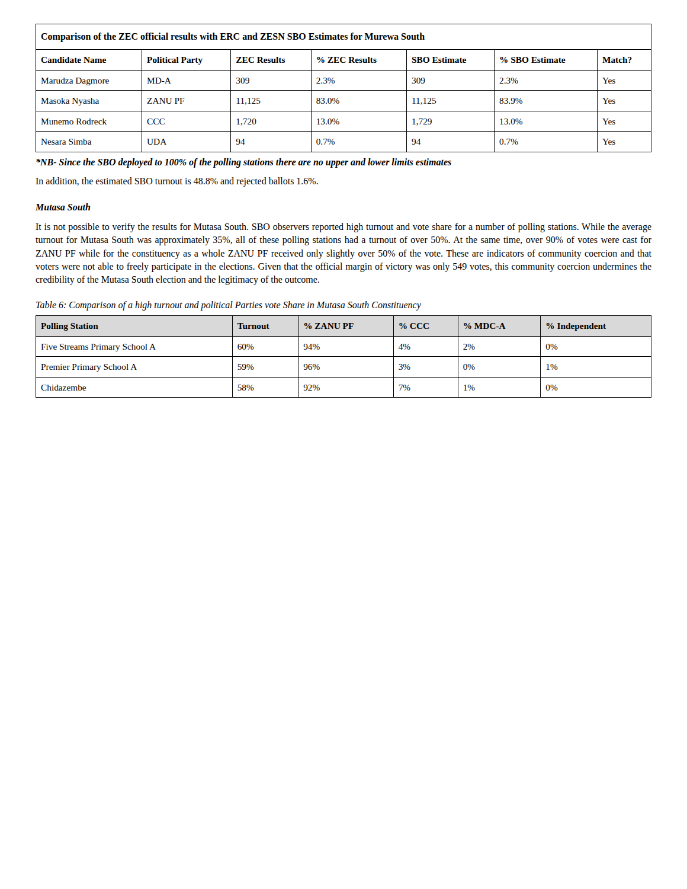| Comparison of the ZEC official results with ERC and ZESN SBO Estimates for Murewa South |
| Candidate Name | Political Party | ZEC Results | % ZEC Results | SBO Estimate | % SBO Estimate | Match? |
| Marudza Dagmore | MD-A | 309 | 2.3% | 309 | 2.3% | Yes |
| Masoka Nyasha | ZANU PF | 11,125 | 83.0% | 11,125 | 83.9% | Yes |
| Munemo Rodreck | CCC | 1,720 | 13.0% | 1,729 | 13.0% | Yes |
| Nesara Simba | UDA | 94 | 0.7% | 94 | 0.7% | Yes |
*NB- Since the SBO deployed to 100% of the polling stations there are no upper and lower limits estimates
In addition, the estimated SBO turnout is 48.8% and rejected ballots 1.6%.
Mutasa South
It is not possible to verify the results for Mutasa South. SBO observers reported high turnout and vote share for a number of polling stations. While the average turnout for Mutasa South was approximately 35%, all of these polling stations had a turnout of over 50%. At the same time, over 90% of votes were cast for ZANU PF while for the constituency as a whole ZANU PF received only slightly over 50% of the vote. These are indicators of community coercion and that voters were not able to freely participate in the elections. Given that the official margin of victory was only 549 votes, this community coercion undermines the credibility of the Mutasa South election and the legitimacy of the outcome.
Table 6: Comparison of a high turnout and political Parties vote Share in Mutasa South Constituency
| Polling Station | Turnout | % ZANU PF | % CCC | % MDC-A | % Independent |
| --- | --- | --- | --- | --- | --- |
| Five Streams Primary School A | 60% | 94% | 4% | 2% | 0% |
| Premier Primary School A | 59% | 96% | 3% | 0% | 1% |
| Chidazembe | 58% | 92% | 7% | 1% | 0% |